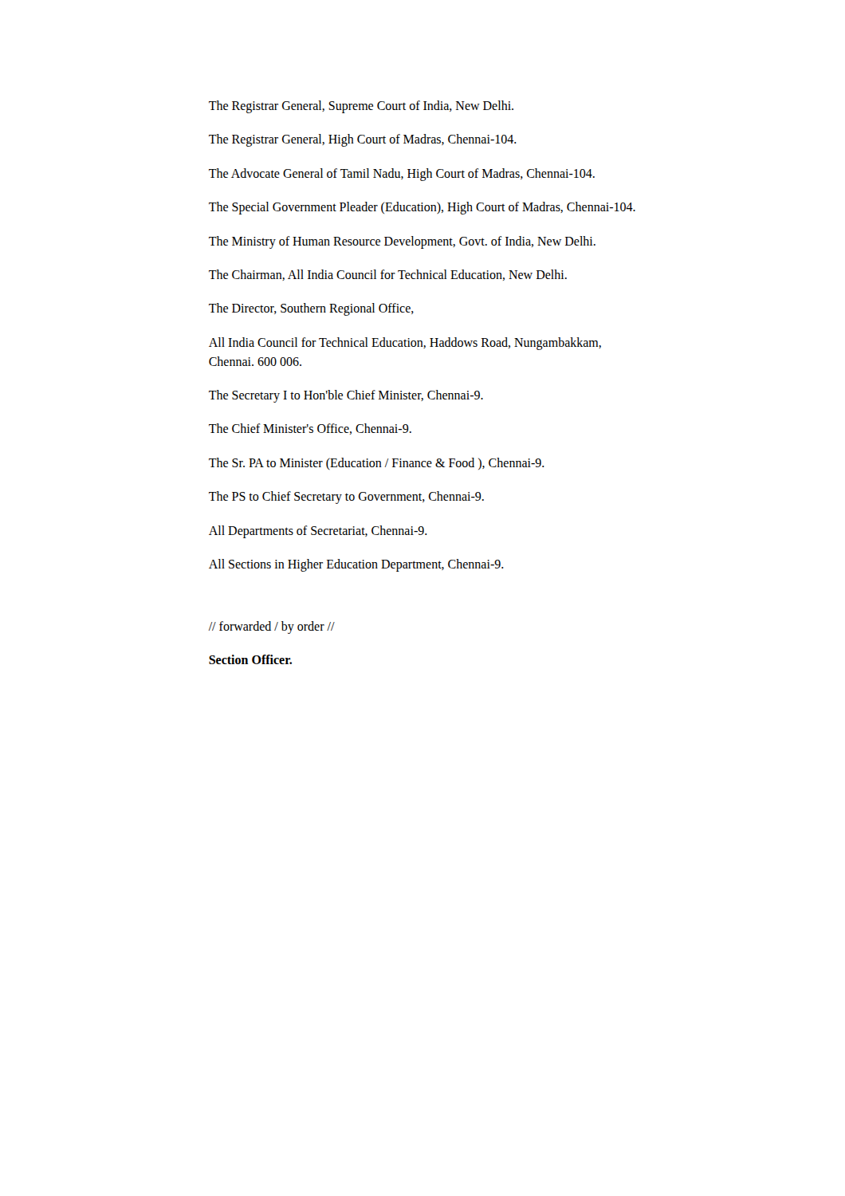The Registrar General, Supreme Court of India, New Delhi.
The Registrar General, High Court of Madras, Chennai-104.
The Advocate General of Tamil Nadu, High Court of Madras, Chennai-104.
The Special Government Pleader (Education), High Court of Madras, Chennai-104.
The Ministry of Human Resource Development, Govt. of India, New Delhi.
The Chairman, All India Council for Technical Education, New Delhi.
The Director, Southern Regional Office,
All India Council for Technical Education, Haddows Road, Nungambakkam, Chennai. 600 006.
The Secretary I to Hon'ble Chief Minister, Chennai-9.
The Chief Minister's Office, Chennai-9.
The Sr. PA to Minister (Education / Finance & Food ), Chennai-9.
The PS to Chief Secretary to Government, Chennai-9.
All Departments of Secretariat, Chennai-9.
All Sections in Higher Education Department, Chennai-9.
// forwarded / by order //
Section Officer.